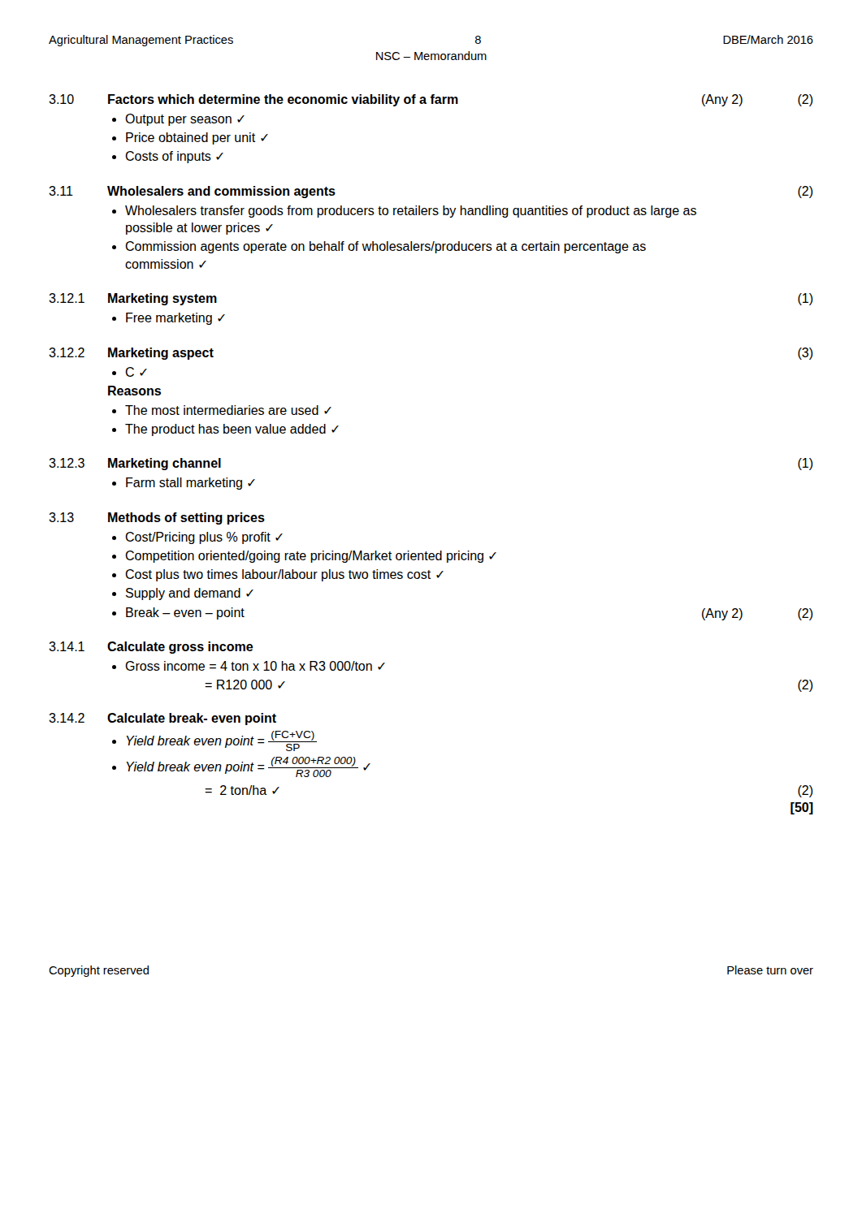Agricultural Management Practices
8
DBE/March 2016
NSC – Memorandum
| 3.10 | Factors which determine the economic viability of a farm Output per season Price obtained per unit Costs of inputs | (Any 2) | (2) |
| 3.11 | Wholesalers and commission agents Wholesalers transfer goods from producers to retailers by handling quantities of product as large as possible at lower prices ✓ Commission agents operate on behalf of wholesalers/producers at a certain percentage as commission ✓ | | (2) |
| 3.12.1 | Marketing system Free marketing | | (1) |
| 3.12.2 | Marketing aspect C Reasons The most intermediaries are used The product has been value added | | (3) |
| 3.12.3 | Marketing channel Farm stall marketing | | (1) |
| 3.13 | Methods of setting prices Cost/Pricing plus % profit Competition oriented/going rate pricing/Market oriented pricing Cost plus two times labour/labour plus two times cost Supply and demand Break – even – point | (Any 2) | (2) |
| 3.14.1 | Calculate gross income Gross income = 4 ton x 10 ha x R3 000/ton = R120 000 | | (2) |
| 3.14.2 | Calculate break- even point Yield break even point = (FC+VC) SP Yield break even point = (R4 000+R2 000) R3 000 ✓ = 2 ton/ha ✓ | | (2) |
| | [50] |
Copyright reserved
Please turn over